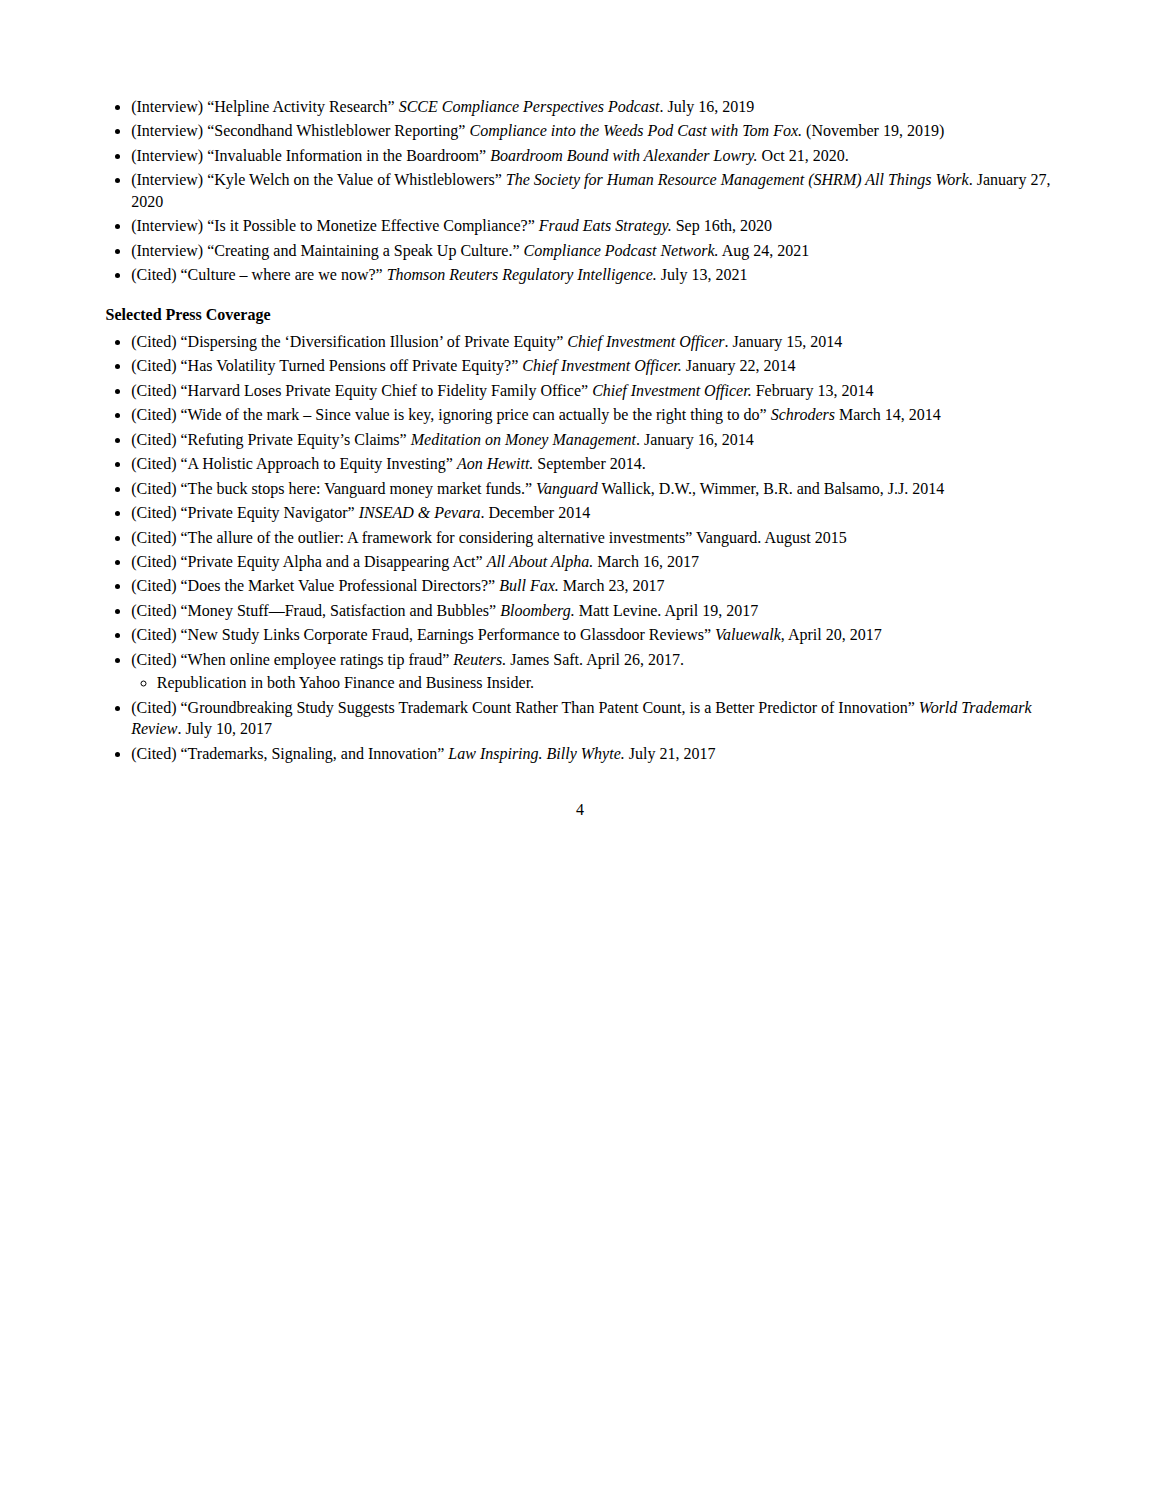(Interview) “Helpline Activity Research” SCCE Compliance Perspectives Podcast. July 16, 2019
(Interview) “Secondhand Whistleblower Reporting” Compliance into the Weeds Pod Cast with Tom Fox. (November 19, 2019)
(Interview) “Invaluable Information in the Boardroom” Boardroom Bound with Alexander Lowry. Oct 21, 2020.
(Interview) “Kyle Welch on the Value of Whistleblowers” The Society for Human Resource Management (SHRM) All Things Work. January 27, 2020
(Interview) “Is it Possible to Monetize Effective Compliance?” Fraud Eats Strategy. Sep 16th, 2020
(Interview) “Creating and Maintaining a Speak Up Culture.” Compliance Podcast Network. Aug 24, 2021
(Cited) “Culture – where are we now?” Thomson Reuters Regulatory Intelligence. July 13, 2021
Selected Press Coverage
(Cited) “Dispersing the ‘Diversification Illusion’ of Private Equity” Chief Investment Officer. January 15, 2014
(Cited) “Has Volatility Turned Pensions off Private Equity?” Chief Investment Officer. January 22, 2014
(Cited) “Harvard Loses Private Equity Chief to Fidelity Family Office” Chief Investment Officer. February 13, 2014
(Cited) “Wide of the mark – Since value is key, ignoring price can actually be the right thing to do” Schroders March 14, 2014
(Cited) “Refuting Private Equity’s Claims” Meditation on Money Management. January 16, 2014
(Cited) “A Holistic Approach to Equity Investing” Aon Hewitt. September 2014.
(Cited) “The buck stops here: Vanguard money market funds.” Vanguard Wallick, D.W., Wimmer, B.R. and Balsamo, J.J. 2014
(Cited) “Private Equity Navigator” INSEAD & Pevara. December 2014
(Cited) “The allure of the outlier: A framework for considering alternative investments” Vanguard. August 2015
(Cited) “Private Equity Alpha and a Disappearing Act” All About Alpha. March 16, 2017
(Cited) “Does the Market Value Professional Directors?” Bull Fax. March 23, 2017
(Cited) “Money Stuff—Fraud, Satisfaction and Bubbles” Bloomberg. Matt Levine. April 19, 2017
(Cited) “New Study Links Corporate Fraud, Earnings Performance to Glassdoor Reviews” Valuewalk, April 20, 2017
(Cited) “When online employee ratings tip fraud” Reuters. James Saft. April 26, 2017.
Republication in both Yahoo Finance and Business Insider.
(Cited) “Groundbreaking Study Suggests Trademark Count Rather Than Patent Count, is a Better Predictor of Innovation” World Trademark Review. July 10, 2017
(Cited) “Trademarks, Signaling, and Innovation” Law Inspiring. Billy Whyte. July 21, 2017
4